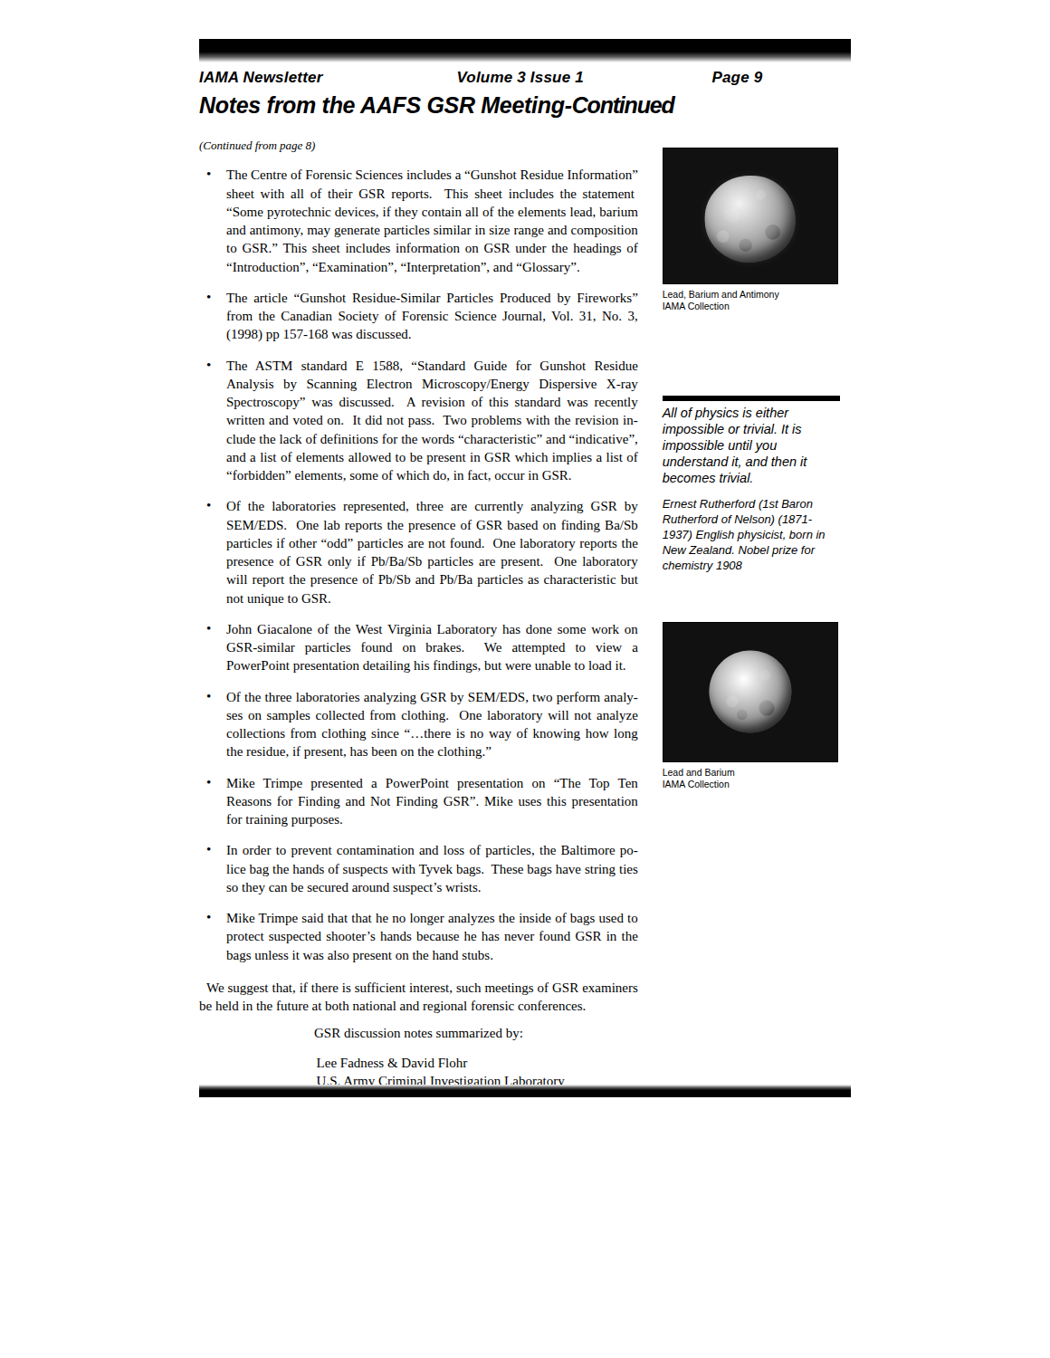IAMA Newsletter
Volume 3 Issue 1
Page 9
Notes from the AAFS GSR Meeting-Continued
(Continued from page 8)
The Centre of Forensic Sciences includes a “Gunshot Residue Information” sheet with all of their GSR reports. This sheet includes the statement “Some pyrotechnic devices, if they contain all of the elements lead, barium and antimony, may generate particles similar in size range and composition to GSR.” This sheet includes information on GSR under the headings of “Introduction”, “Examination”, “Interpretation”, and “Glossary”.
The article “Gunshot Residue-Similar Particles Produced by Fireworks” from the Canadian Society of Forensic Science Journal, Vol. 31, No. 3, (1998) pp 157-168 was discussed.
The ASTM standard E 1588, “Standard Guide for Gunshot Residue Analysis by Scanning Electron Microscopy/Energy Dispersive X-ray Spectroscopy” was discussed. A revision of this standard was recently written and voted on. It did not pass. Two problems with the revision include the lack of definitions for the words “characteristic” and “indicative”, and a list of elements allowed to be present in GSR which implies a list of “forbidden” elements, some of which do, in fact, occur in GSR.
Of the laboratories represented, three are currently analyzing GSR by SEM/EDS. One lab reports the presence of GSR based on finding Ba/Sb particles if other “odd” particles are not found. One laboratory reports the presence of GSR only if Pb/Ba/Sb particles are present. One laboratory will report the presence of Pb/Sb and Pb/Ba particles as characteristic but not unique to GSR.
John Giacalone of the West Virginia Laboratory has done some work on GSR-similar particles found on brakes. We attempted to view a PowerPoint presentation detailing his findings, but were unable to load it.
Of the three laboratories analyzing GSR by SEM/EDS, two perform analyses on samples collected from clothing. One laboratory will not analyze collections from clothing since “…there is no way of knowing how long the residue, if present, has been on the clothing.”
Mike Trimpe presented a PowerPoint presentation on “The Top Ten Reasons for Finding and Not Finding GSR”. Mike uses this presentation for training purposes.
In order to prevent contamination and loss of particles, the Baltimore police bag the hands of suspects with Tyvek bags. These bags have string ties so they can be secured around suspect’s wrists.
Mike Trimpe said that that he no longer analyzes the inside of bags used to protect suspected shooter’s hands because he has never found GSR in the bags unless it was also present on the hand stubs.
We suggest that, if there is sufficient interest, such meetings of GSR examiners be held in the future at both national and regional forensic conferences.
GSR discussion notes summarized by:
Lee Fadness & David Flohr
U.S. Army Criminal Investigation Laboratory
Lead, Barium and Antimony
IAMA Collection
All of physics is either impossible or trivial. It is impossible until you understand it, and then it becomes trivial.
Ernest Rutherford (1st Baron Rutherford of Nelson) (1871- 1937) English physicist, born in New Zealand. Nobel prize for chemistry 1908
Lead and Barium
IAMA Collection